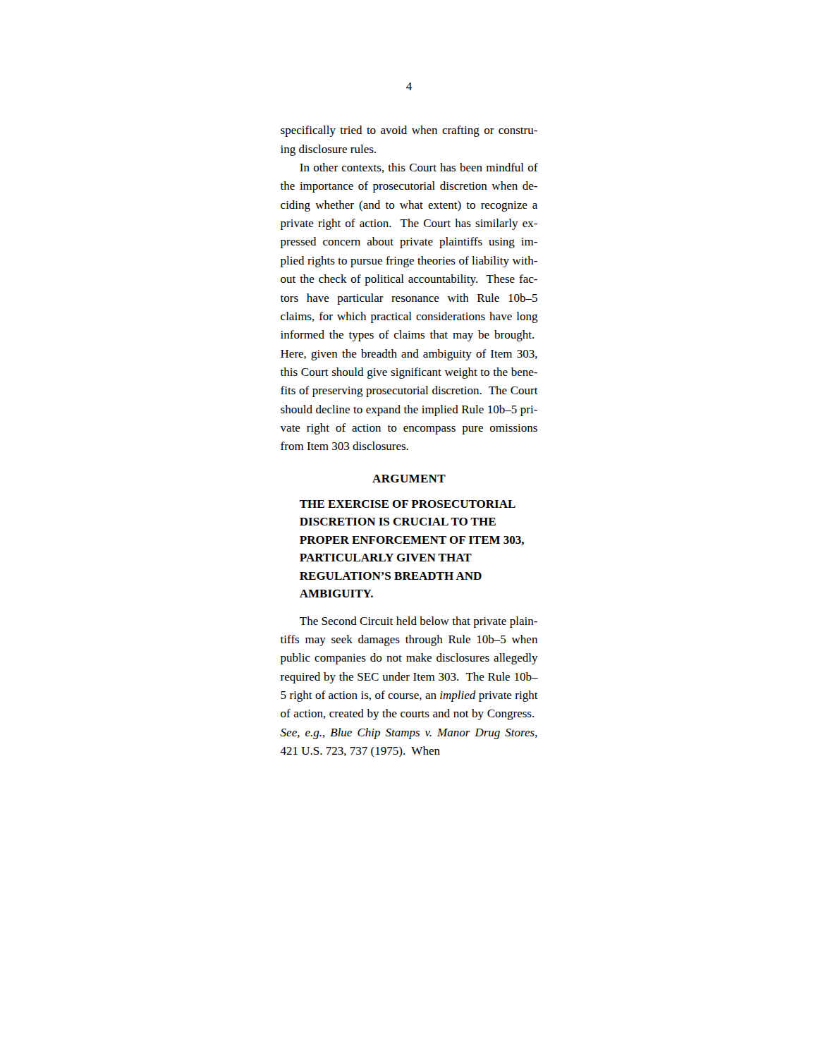4
specifically tried to avoid when crafting or construing disclosure rules.
In other contexts, this Court has been mindful of the importance of prosecutorial discretion when deciding whether (and to what extent) to recognize a private right of action. The Court has similarly expressed concern about private plaintiffs using implied rights to pursue fringe theories of liability without the check of political accountability. These factors have particular resonance with Rule 10b–5 claims, for which practical considerations have long informed the types of claims that may be brought. Here, given the breadth and ambiguity of Item 303, this Court should give significant weight to the benefits of preserving prosecutorial discretion. The Court should decline to expand the implied Rule 10b–5 private right of action to encompass pure omissions from Item 303 disclosures.
ARGUMENT
THE EXERCISE OF PROSECUTORIAL DISCRETION IS CRUCIAL TO THE PROPER ENFORCEMENT OF ITEM 303, PARTICULARLY GIVEN THAT REGULATION’S BREADTH AND AMBIGUITY.
The Second Circuit held below that private plaintiffs may seek damages through Rule 10b–5 when public companies do not make disclosures allegedly required by the SEC under Item 303. The Rule 10b–5 right of action is, of course, an implied private right of action, created by the courts and not by Congress. See, e.g., Blue Chip Stamps v. Manor Drug Stores, 421 U.S. 723, 737 (1975). When